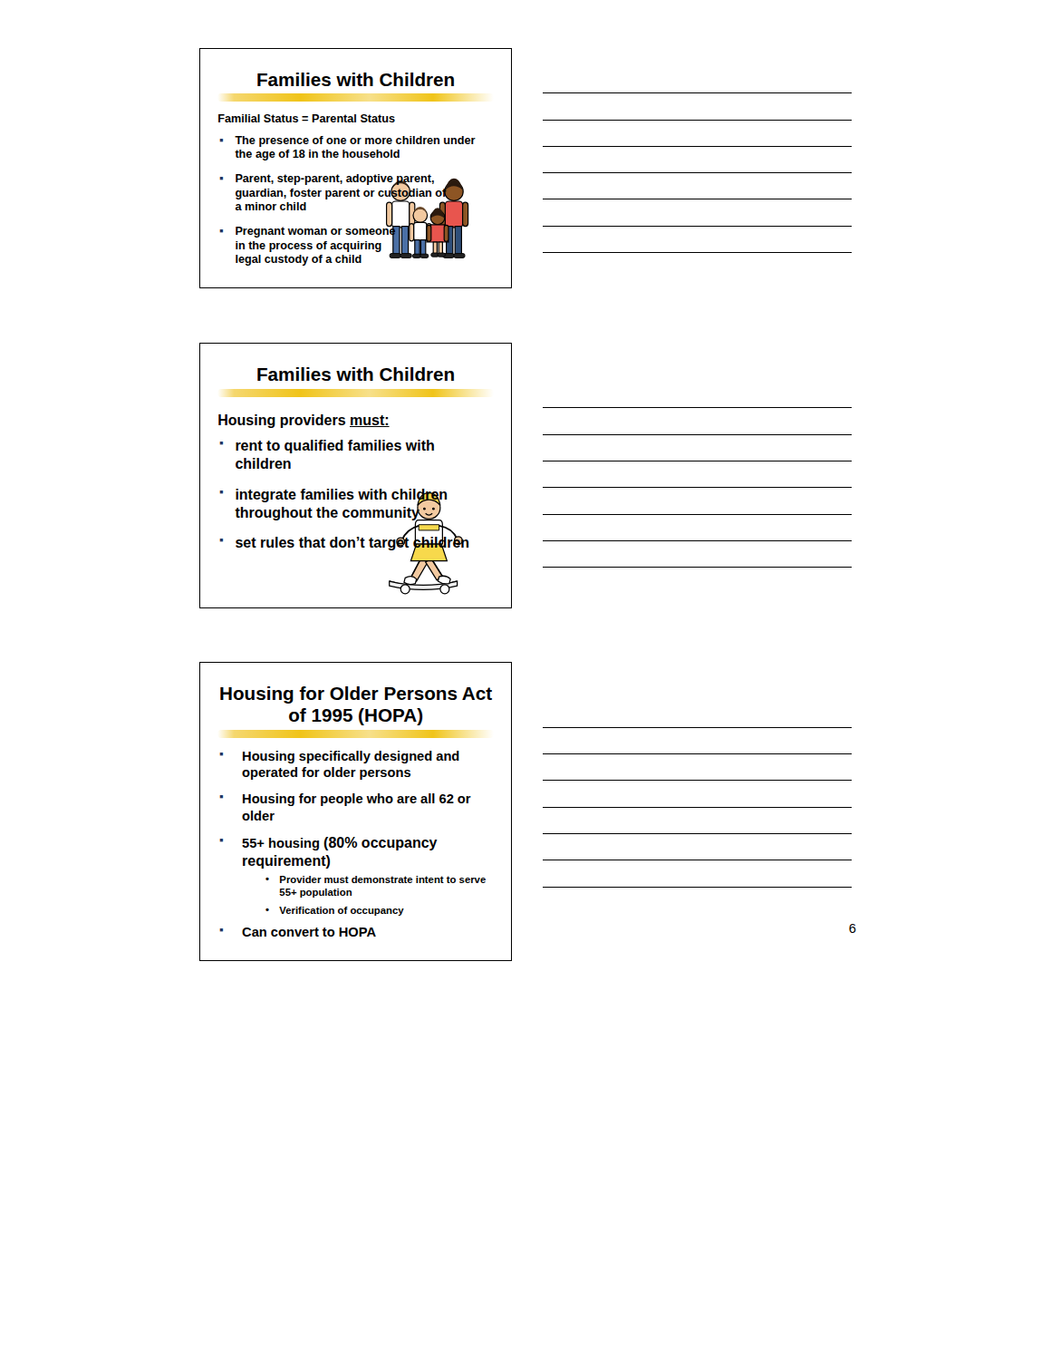Families with Children
Familial Status = Parental Status
The presence of one or more children under the age of 18 in the household
Parent, step-parent, adoptive parent, guardian, foster parent or custodian of
a minor child
Pregnant woman or someone
in the process of acquiring
legal custody of a child
Families with Children
Housing providers must:
rent to qualified families with children
integrate families with children throughout the community
set rules that don’t target children
Housing for Older Persons Act
of 1995 (HOPA)
Housing specifically designed and operated for older persons
Housing for people who are all 62 or older
55+ housing (80% occupancy requirement)
Provider must demonstrate intent to serve 55+ population
Verification of occupancy
Can convert to HOPA
6